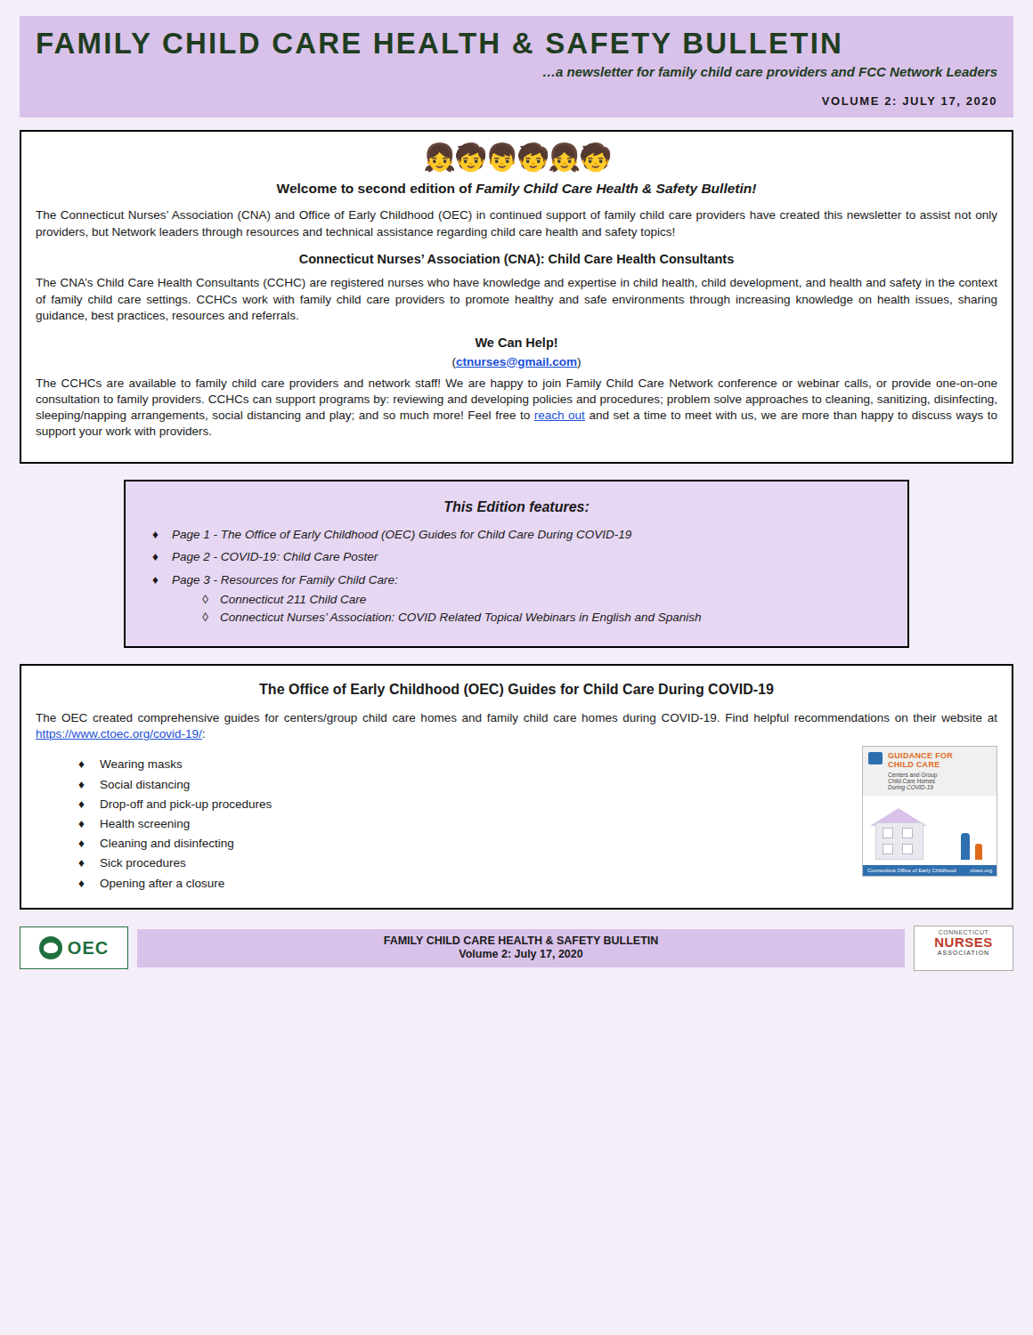FAMILY CHILD CARE HEALTH & SAFETY BULLETIN
…a newsletter for family child care providers and FCC Network Leaders
VOLUME 2: JULY 17, 2020
👧🧒👦🧒👧🧒
Welcome to second edition of Family Child Care Health & Safety Bulletin!
The Connecticut Nurses’ Association (CNA) and Office of Early Childhood (OEC) in continued support of family child care providers have created this newsletter to assist not only providers, but Network leaders through resources and technical assistance regarding child care health and safety topics!
Connecticut Nurses’ Association (CNA): Child Care Health Consultants
The CNA’s Child Care Health Consultants (CCHC) are registered nurses who have knowledge and expertise in child health, child development, and health and safety in the context of family child care settings. CCHCs work with family child care providers to promote healthy and safe environments through increasing knowledge on health issues, sharing guidance, best practices, resources and referrals.
We Can Help!
(ctnurses@gmail.com)
The CCHCs are available to family child care providers and network staff! We are happy to join Family Child Care Network conference or webinar calls, or provide one-on-one consultation to family providers. CCHCs can support programs by: reviewing and developing policies and procedures; problem solve approaches to cleaning, sanitizing, disinfecting, sleeping/napping arrangements, social distancing and play; and so much more! Feel free to reach out and set a time to meet with us, we are more than happy to discuss ways to support your work with providers.
This Edition features:
Page 1 - The Office of Early Childhood (OEC) Guides for Child Care During COVID-19
Page 2 - COVID-19: Child Care Poster
Page 3 - Resources for Family Child Care:
Connecticut 211 Child Care
Connecticut Nurses’ Association: COVID Related Topical Webinars in English and Spanish
The Office of Early Childhood (OEC) Guides for Child Care During COVID-19
The OEC created comprehensive guides for centers/group child care homes and family child care homes during COVID-19. Find helpful recommendations on their website at https://www.ctoec.org/covid-19/:
Wearing masks
Social distancing
Drop-off and pick-up procedures
Health screening
Cleaning and disinfecting
Sick procedures
Opening after a closure
GUIDANCE FOR
CHILD CARE
Centers and Group
Child Care Homes
During COVID-19
Connecticut Office of Early Childhood ctoec.org
OEC
FAMILY CHILD CARE HEALTH & SAFETY BULLETIN
Volume 2: July 17, 2020
CONNECTICUT NURSES ASSOCIATION